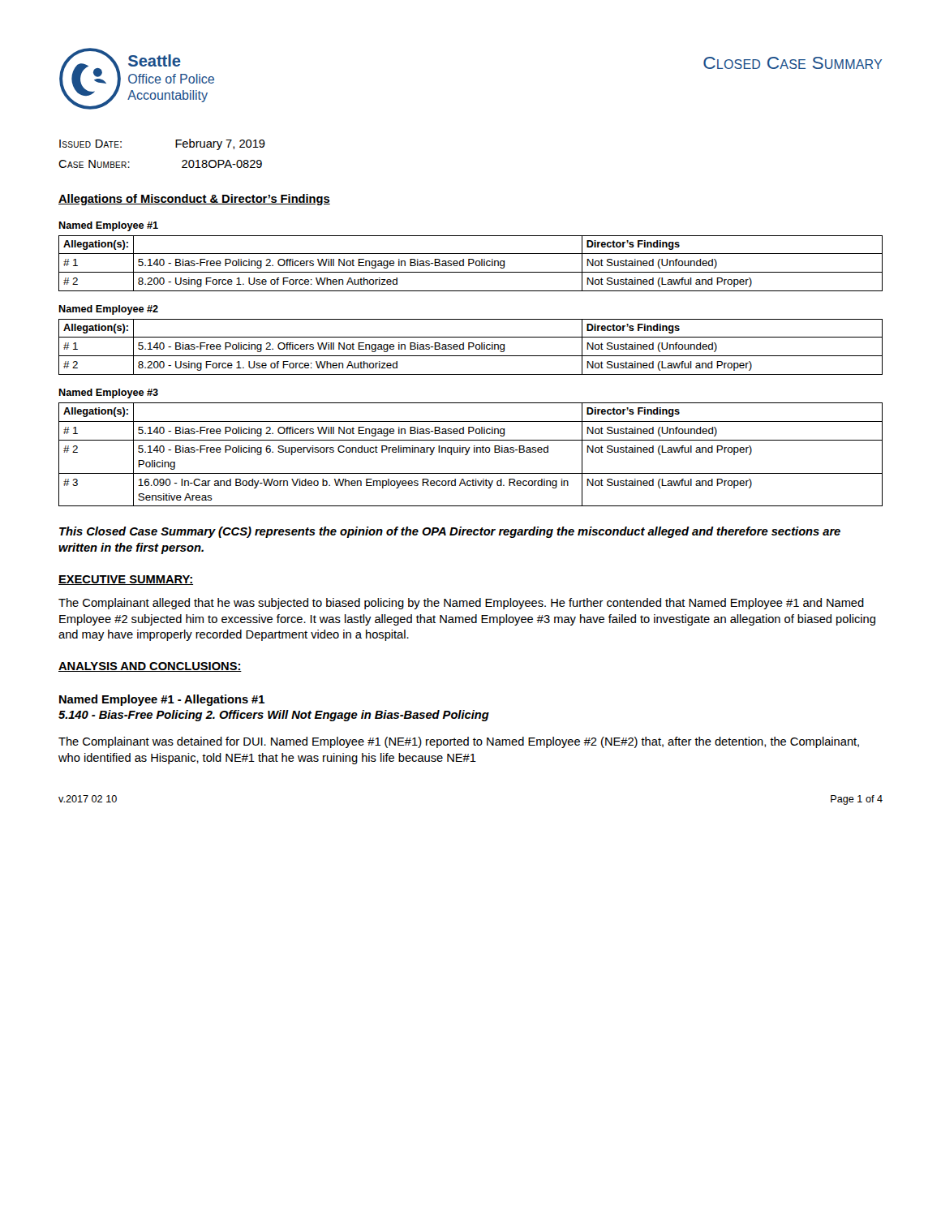Seattle Office of Police Accountability
Closed Case Summary
Issued Date: February 7, 2019
Case Number: 2018OPA-0829
Allegations of Misconduct & Director’s Findings
Named Employee #1
| Allegation(s): | | Director’s Findings |
| --- | --- | --- |
| # 1 | 5.140 - Bias-Free Policing 2. Officers Will Not Engage in Bias-Based Policing | Not Sustained (Unfounded) |
| # 2 | 8.200 - Using Force 1. Use of Force: When Authorized | Not Sustained (Lawful and Proper) |
Named Employee #2
| Allegation(s): | | Director’s Findings |
| --- | --- | --- |
| # 1 | 5.140 - Bias-Free Policing 2. Officers Will Not Engage in Bias-Based Policing | Not Sustained (Unfounded) |
| # 2 | 8.200 - Using Force 1. Use of Force: When Authorized | Not Sustained (Lawful and Proper) |
Named Employee #3
| Allegation(s): | | Director’s Findings |
| --- | --- | --- |
| # 1 | 5.140 - Bias-Free Policing 2. Officers Will Not Engage in Bias-Based Policing | Not Sustained (Unfounded) |
| # 2 | 5.140 - Bias-Free Policing 6. Supervisors Conduct Preliminary Inquiry into Bias-Based Policing | Not Sustained (Lawful and Proper) |
| # 3 | 16.090 - In-Car and Body-Worn Video b. When Employees Record Activity d. Recording in Sensitive Areas | Not Sustained (Lawful and Proper) |
This Closed Case Summary (CCS) represents the opinion of the OPA Director regarding the misconduct alleged and therefore sections are written in the first person.
EXECUTIVE SUMMARY:
The Complainant alleged that he was subjected to biased policing by the Named Employees. He further contended that Named Employee #1 and Named Employee #2 subjected him to excessive force. It was lastly alleged that Named Employee #3 may have failed to investigate an allegation of biased policing and may have improperly recorded Department video in a hospital.
ANALYSIS AND CONCLUSIONS:
Named Employee #1 - Allegations #1
5.140 - Bias-Free Policing 2. Officers Will Not Engage in Bias-Based Policing
The Complainant was detained for DUI. Named Employee #1 (NE#1) reported to Named Employee #2 (NE#2) that, after the detention, the Complainant, who identified as Hispanic, told NE#1 that he was ruining his life because NE#1
v.2017 02 10
Page 1 of 4